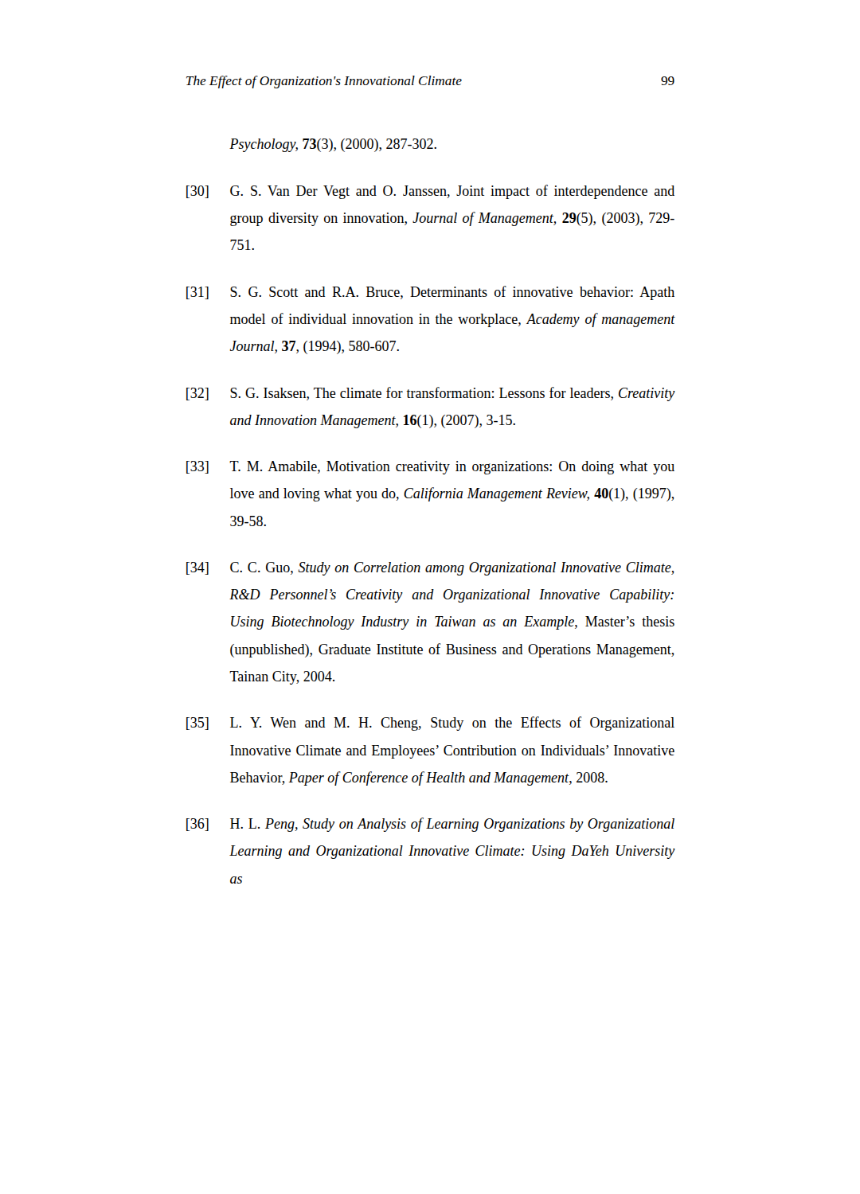The Effect of Organization's Innovational Climate 99
Psychology, 73(3), (2000), 287-302.
[30] G. S. Van Der Vegt and O. Janssen, Joint impact of interdependence and group diversity on innovation, Journal of Management, 29(5), (2003), 729-751.
[31] S. G. Scott and R.A. Bruce, Determinants of innovative behavior: Apath model of individual innovation in the workplace, Academy of management Journal, 37, (1994), 580-607.
[32] S. G. Isaksen, The climate for transformation: Lessons for leaders, Creativity and Innovation Management, 16(1), (2007), 3-15.
[33] T. M. Amabile, Motivation creativity in organizations: On doing what you love and loving what you do, California Management Review, 40(1), (1997), 39-58.
[34] C. C. Guo, Study on Correlation among Organizational Innovative Climate, R&D Personnel’s Creativity and Organizational Innovative Capability: Using Biotechnology Industry in Taiwan as an Example, Master’s thesis (unpublished), Graduate Institute of Business and Operations Management, Tainan City, 2004.
[35] L. Y. Wen and M. H. Cheng, Study on the Effects of Organizational Innovative Climate and Employees’ Contribution on Individuals’ Innovative Behavior, Paper of Conference of Health and Management, 2008.
[36] H. L. Peng, Study on Analysis of Learning Organizations by Organizational Learning and Organizational Innovative Climate: Using DaYeh University as